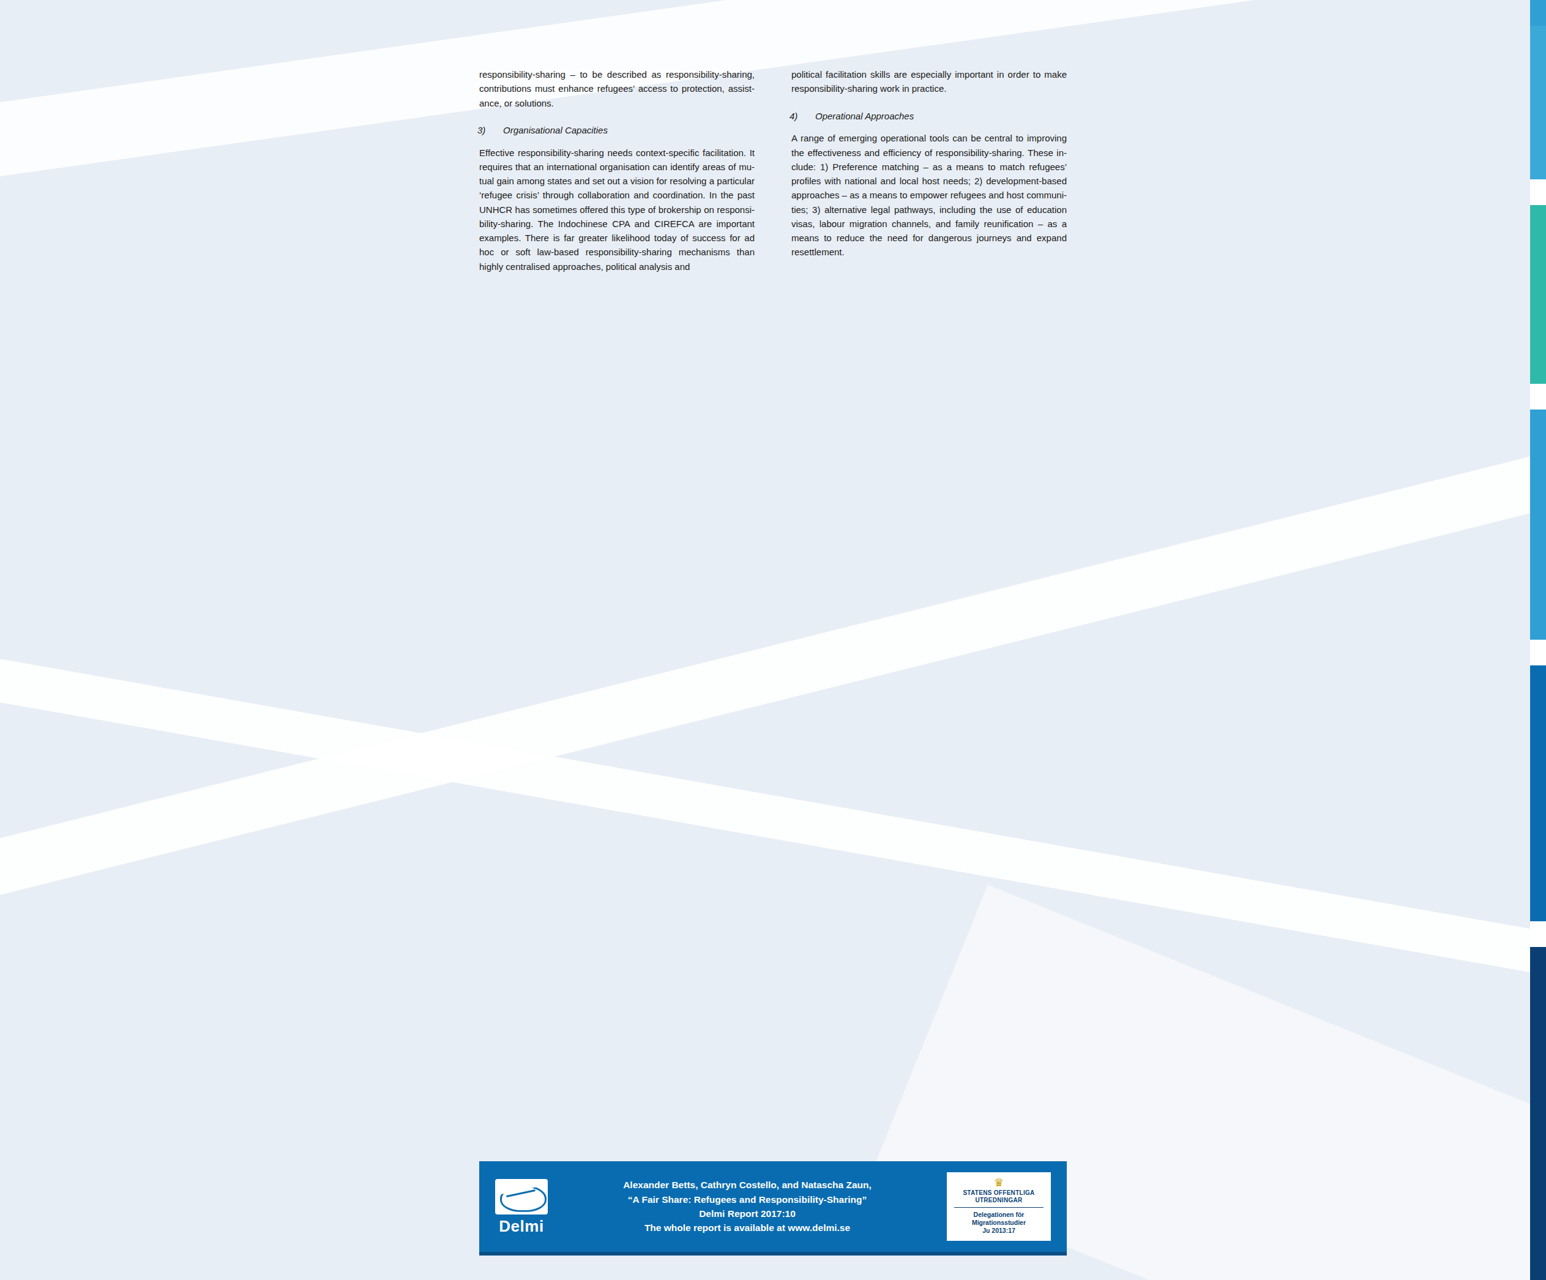responsibility-sharing – to be described as responsibility-sharing, contributions must enhance refugees’ access to protection, assistance, or solutions.
3) Organisational Capacities
Effective responsibility-sharing needs context-specific facilitation. It requires that an international organisation can identify areas of mutual gain among states and set out a vision for resolving a particular ‘refugee crisis’ through collaboration and coordination. In the past UNHCR has sometimes offered this type of brokership on responsibility-sharing. The Indochinese CPA and CIREFCA are important examples. There is far greater likelihood today of success for ad hoc or soft law-based responsibility-sharing mechanisms than highly centralised approaches, political analysis and
political facilitation skills are especially important in order to make responsibility-sharing work in practice.
4) Operational Approaches
A range of emerging operational tools can be central to improving the effectiveness and efficiency of responsibility-sharing. These include: 1) Preference matching – as a means to match refugees’ profiles with national and local host needs; 2) development-based approaches – as a means to empower refugees and host communities; 3) alternative legal pathways, including the use of education visas, labour migration channels, and family reunification – as a means to reduce the need for dangerous journeys and expand resettlement.
Delmi
Alexander Betts, Cathryn Costello, and Natascha Zaun,
“A Fair Share: Refugees and Responsibility-Sharing”
Delmi Report 2017:10
The whole report is available at www.delmi.se
♛
STATENS OFFENTLIGA
UTREDNINGAR
Delegationen för
Migrationsstudier
Ju 2013:17